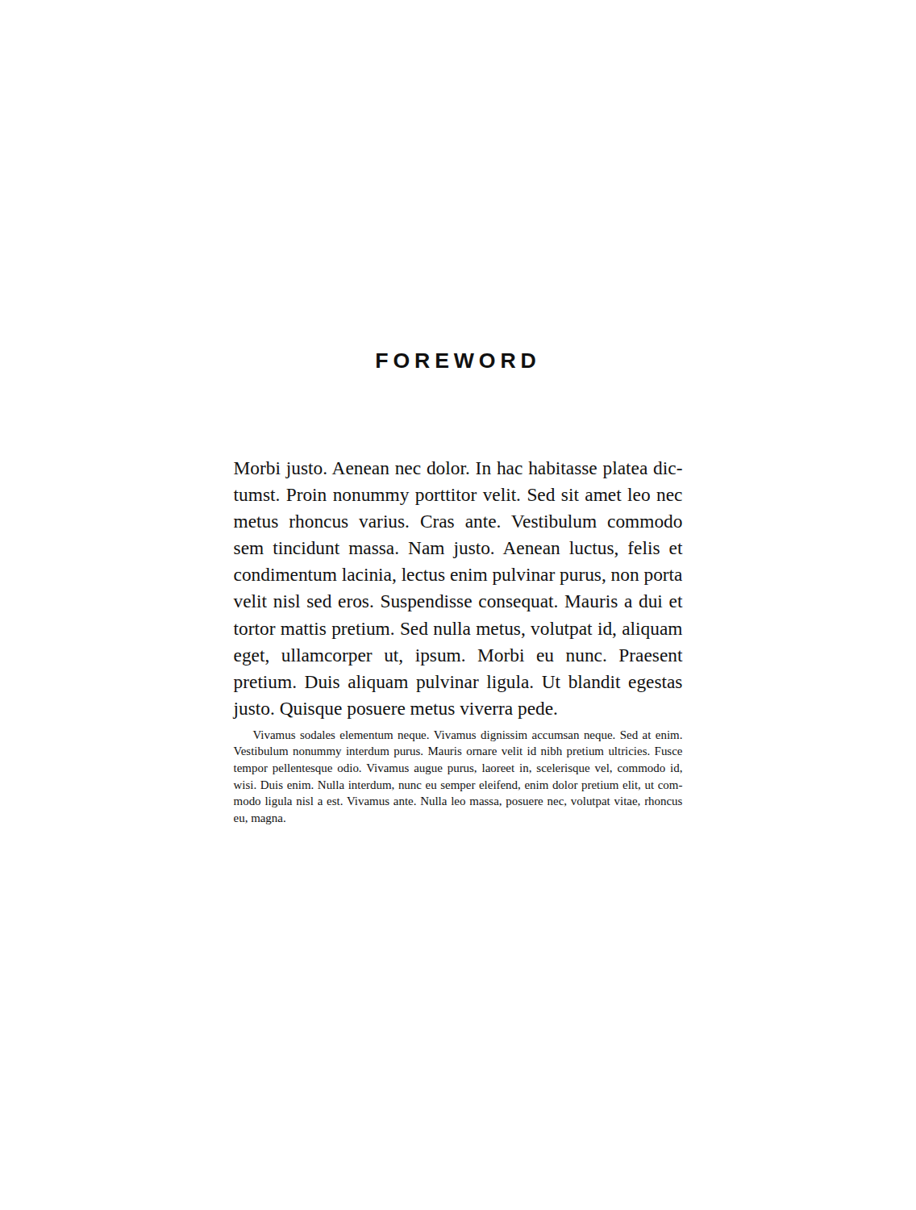Foreword
Morbi justo. Aenean nec dolor. In hac habitasse platea dictumst. Proin nonummy porttitor velit. Sed sit amet leo nec metus rhoncus varius. Cras ante. Vestibulum commodo sem tincidunt massa. Nam justo. Aenean luctus, felis et condimentum lacinia, lectus enim pulvinar purus, non porta velit nisl sed eros. Suspendisse consequat. Mauris a dui et tortor mattis pretium. Sed nulla metus, volutpat id, aliquam eget, ullamcorper ut, ipsum. Morbi eu nunc. Praesent pretium. Duis aliquam pulvinar ligula. Ut blandit egestas justo. Quisque posuere metus viverra pede.
Vivamus sodales elementum neque. Vivamus dignissim accumsan neque. Sed at enim. Vestibulum nonummy interdum purus. Mauris ornare velit id nibh pretium ultricies. Fusce tempor pellentesque odio. Vivamus augue purus, laoreet in, scelerisque vel, commodo id, wisi. Duis enim. Nulla interdum, nunc eu semper eleifend, enim dolor pretium elit, ut commodo ligula nisl a est. Vivamus ante. Nulla leo massa, posuere nec, volutpat vitae, rhoncus eu, magna.